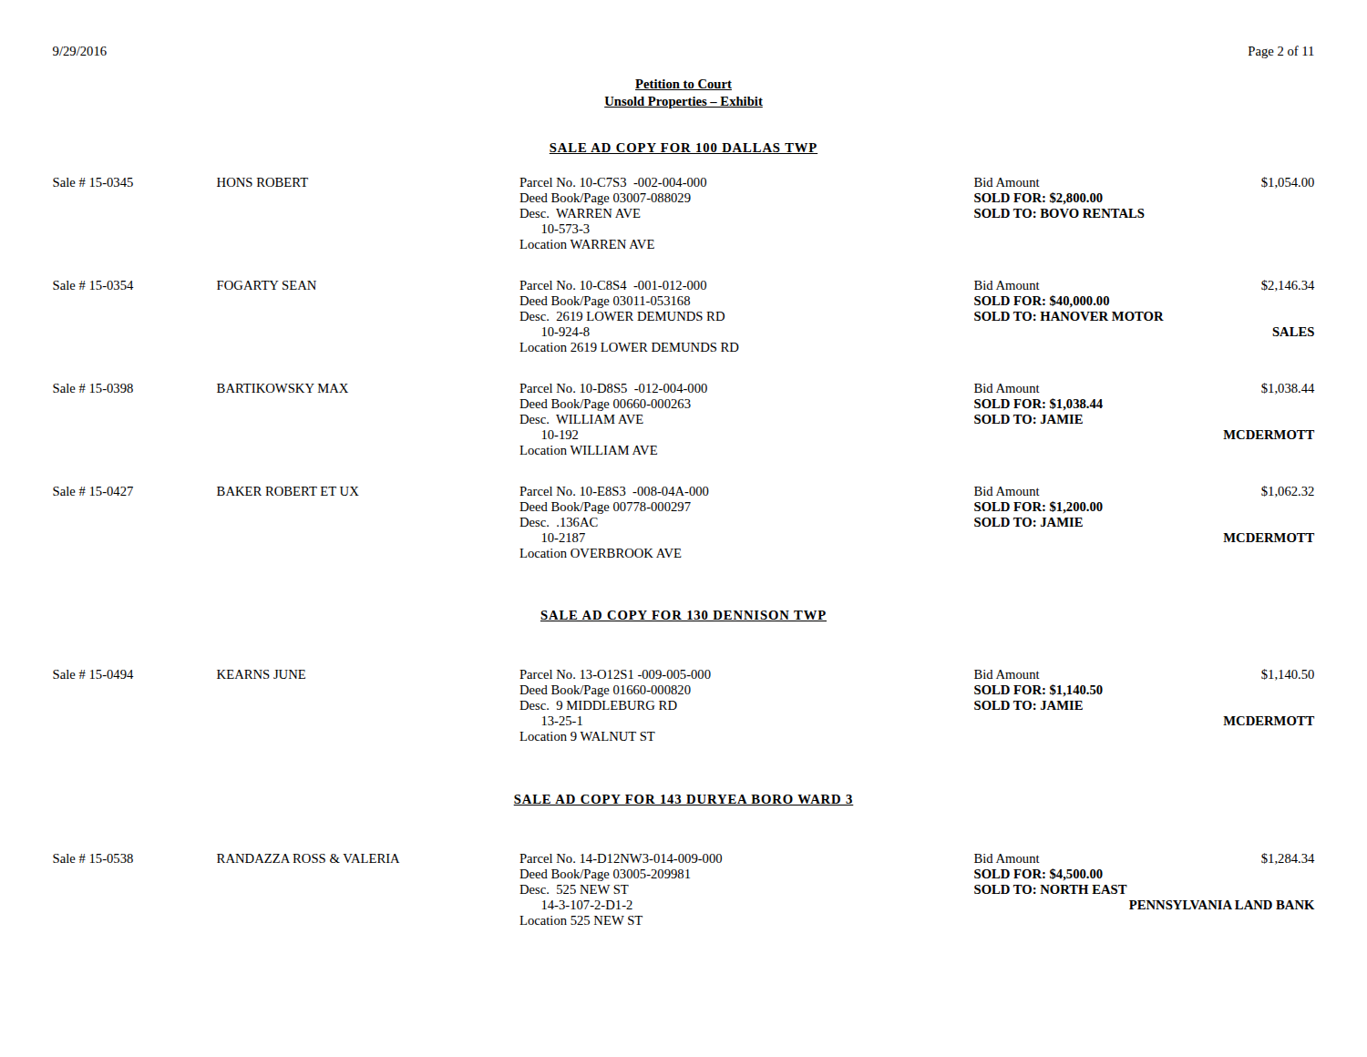9/29/2016 Page 2 of 11
Petition to Court
Unsold Properties – Exhibit
SALE AD COPY FOR 100 DALLAS TWP
| Sale # 15-0345 | HONS ROBERT | Parcel No. 10-C7S3 -002-004-000 Deed Book/Page 03007-088029 Desc. WARREN AVE 10-573-3 Location WARREN AVE | Bid Amount $1,054.00 SOLD FOR: $2,800.00 SOLD TO: BOVO RENTALS |
| Sale # 15-0354 | FOGARTY SEAN | Parcel No. 10-C8S4 -001-012-000 Deed Book/Page 03011-053168 Desc. 2619 LOWER DEMUNDS RD 10-924-8 Location 2619 LOWER DEMUNDS RD | Bid Amount $2,146.34 SOLD FOR: $40,000.00 SOLD TO: HANOVER MOTOR SALES |
| Sale # 15-0398 | BARTIKOWSKY MAX | Parcel No. 10-D8S5 -012-004-000 Deed Book/Page 00660-000263 Desc. WILLIAM AVE 10-192 Location WILLIAM AVE | Bid Amount $1,038.44 SOLD FOR: $1,038.44 SOLD TO: JAMIE MCDERMOTT |
| Sale # 15-0427 | BAKER ROBERT ET UX | Parcel No. 10-E8S3 -008-04A-000 Deed Book/Page 00778-000297 Desc. .136AC 10-2187 Location OVERBROOK AVE | Bid Amount $1,062.32 SOLD FOR: $1,200.00 SOLD TO: JAMIE MCDERMOTT |
| SALE AD COPY FOR 130 DENNISON TWP |
| Sale # 15-0494 | KEARNS JUNE | Parcel No. 13-O12S1 -009-005-000 Deed Book/Page 01660-000820 Desc. 9 MIDDLEBURG RD 13-25-1 Location 9 WALNUT ST | Bid Amount $1,140.50 SOLD FOR: $1,140.50 SOLD TO: JAMIE MCDERMOTT |
| SALE AD COPY FOR 143 DURYEA BORO WARD 3 |
| Sale # 15-0538 | RANDAZZA ROSS & VALERIA | Parcel No. 14-D12NW3-014-009-000 Deed Book/Page 03005-209981 Desc. 525 NEW ST 14-3-107-2-D1-2 Location 525 NEW ST | Bid Amount $1,284.34 SOLD FOR: $4,500.00 SOLD TO: NORTH EAST PENNSYLVANIA LAND BANK |